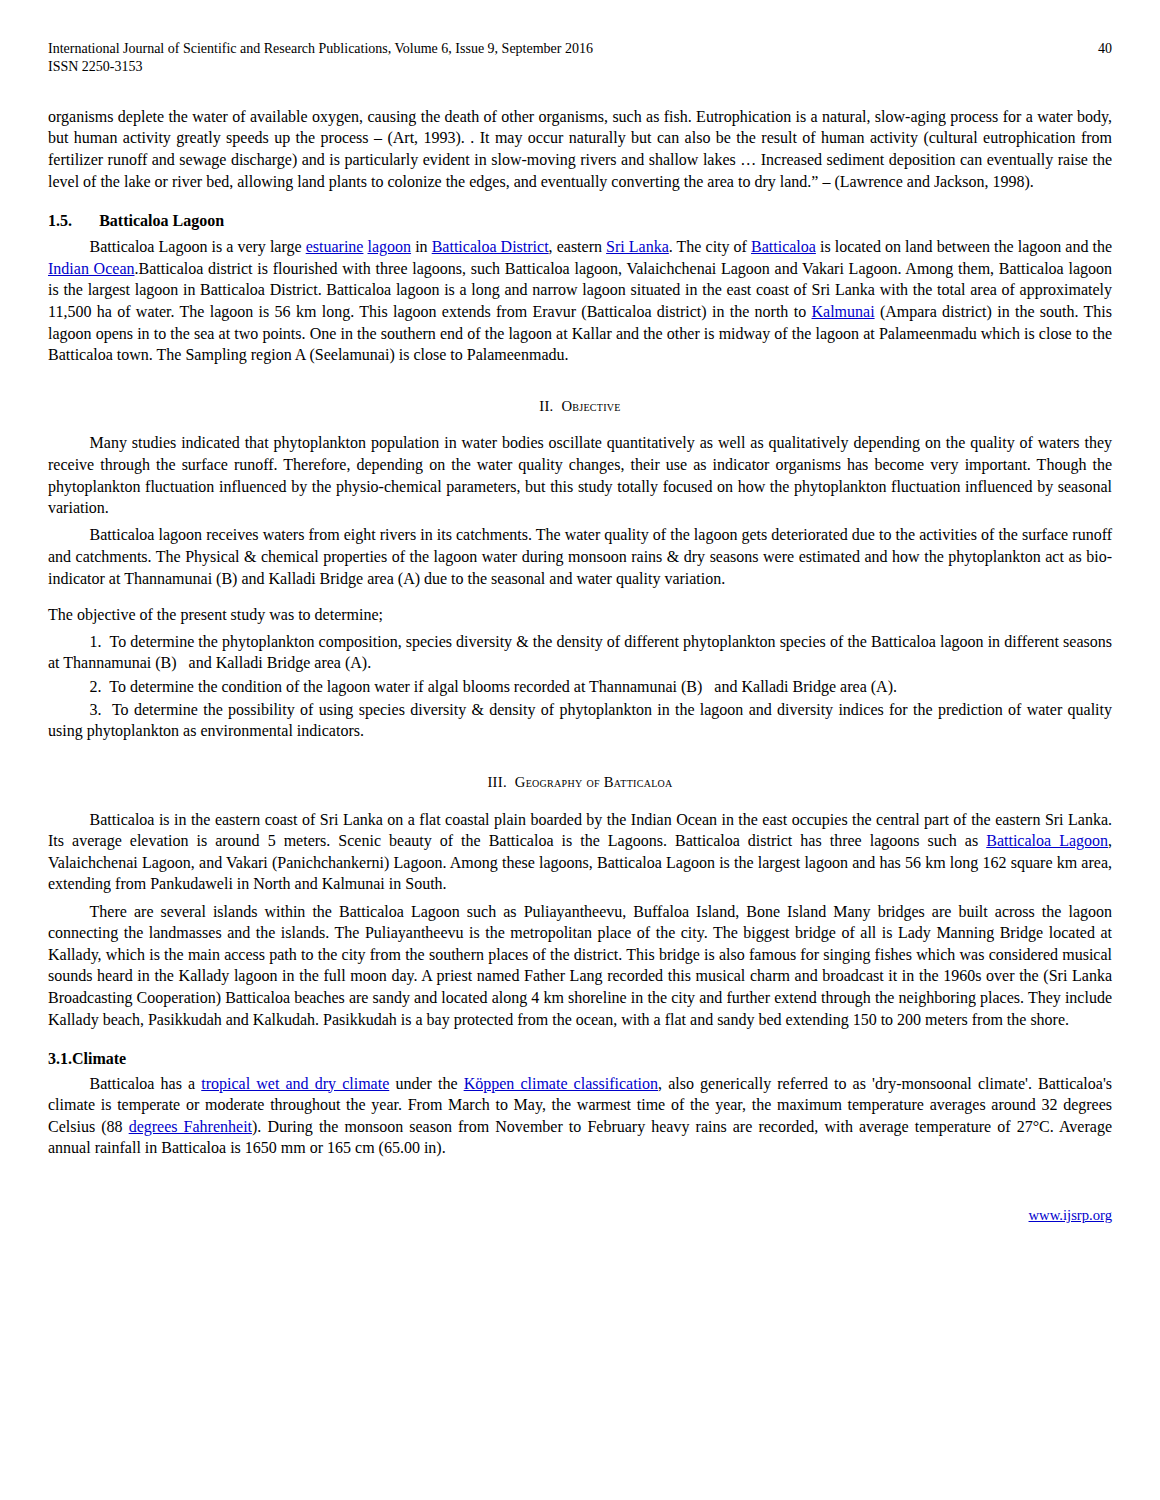International Journal of Scientific and Research Publications, Volume 6, Issue 9, September 2016
ISSN 2250-3153
40
organisms deplete the water of available oxygen, causing the death of other organisms, such as fish. Eutrophication is a natural, slow-aging process for a water body, but human activity greatly speeds up the process – (Art, 1993). . It may occur naturally but can also be the result of human activity (cultural eutrophication from fertilizer runoff and sewage discharge) and is particularly evident in slow-moving rivers and shallow lakes … Increased sediment deposition can eventually raise the level of the lake or river bed, allowing land plants to colonize the edges, and eventually converting the area to dry land.” – (Lawrence and Jackson, 1998).
1.5. Batticaloa Lagoon
Batticaloa Lagoon is a very large estuarine lagoon in Batticaloa District, eastern Sri Lanka. The city of Batticaloa is located on land between the lagoon and the Indian Ocean.Batticaloa district is flourished with three lagoons, such Batticaloa lagoon, Valaichchenai Lagoon and Vakari Lagoon. Among them, Batticaloa lagoon is the largest lagoon in Batticaloa District. Batticaloa lagoon is a long and narrow lagoon situated in the east coast of Sri Lanka with the total area of approximately 11,500 ha of water. The lagoon is 56 km long. This lagoon extends from Eravur (Batticaloa district) in the north to Kalmunai (Ampara district) in the south. This lagoon opens in to the sea at two points. One in the southern end of the lagoon at Kallar and the other is midway of the lagoon at Palameenmadu which is close to the Batticaloa town. The Sampling region A (Seelamunai) is close to Palameenmadu.
II. Objective
Many studies indicated that phytoplankton population in water bodies oscillate quantitatively as well as qualitatively depending on the quality of waters they receive through the surface runoff. Therefore, depending on the water quality changes, their use as indicator organisms has become very important. Though the phytoplankton fluctuation influenced by the physio-chemical parameters, but this study totally focused on how the phytoplankton fluctuation influenced by seasonal variation.
Batticaloa lagoon receives waters from eight rivers in its catchments. The water quality of the lagoon gets deteriorated due to the activities of the surface runoff and catchments. The Physical & chemical properties of the lagoon water during monsoon rains & dry seasons were estimated and how the phytoplankton act as bio-indicator at Thannamunai (B) and Kalladi Bridge area (A) due to the seasonal and water quality variation.
The objective of the present study was to determine;
1. To determine the phytoplankton composition, species diversity & the density of different phytoplankton species of the Batticaloa lagoon in different seasons at Thannamunai (B) and Kalladi Bridge area (A).
2. To determine the condition of the lagoon water if algal blooms recorded at Thannamunai (B) and Kalladi Bridge area (A).
3. To determine the possibility of using species diversity & density of phytoplankton in the lagoon and diversity indices for the prediction of water quality using phytoplankton as environmental indicators.
III. Geography of Batticaloa
Batticaloa is in the eastern coast of Sri Lanka on a flat coastal plain boarded by the Indian Ocean in the east occupies the central part of the eastern Sri Lanka. Its average elevation is around 5 meters. Scenic beauty of the Batticaloa is the Lagoons. Batticaloa district has three lagoons such as Batticaloa Lagoon, Valaichchenai Lagoon, and Vakari (Panichchankerni) Lagoon. Among these lagoons, Batticaloa Lagoon is the largest lagoon and has 56 km long 162 square km area, extending from Pankudaweli in North and Kalmunai in South.
There are several islands within the Batticaloa Lagoon such as Puliayantheevu, Buffaloa Island, Bone Island Many bridges are built across the lagoon connecting the landmasses and the islands. The Puliayantheevu is the metropolitan place of the city. The biggest bridge of all is Lady Manning Bridge located at Kallady, which is the main access path to the city from the southern places of the district. This bridge is also famous for singing fishes which was considered musical sounds heard in the Kallady lagoon in the full moon day. A priest named Father Lang recorded this musical charm and broadcast it in the 1960s over the (Sri Lanka Broadcasting Cooperation) Batticaloa beaches are sandy and located along 4 km shoreline in the city and further extend through the neighboring places. They include Kallady beach, Pasikkudah and Kalkudah. Pasikkudah is a bay protected from the ocean, with a flat and sandy bed extending 150 to 200 meters from the shore.
3.1.Climate
Batticaloa has a tropical wet and dry climate under the Köppen climate classification, also generically referred to as 'dry-monsoonal climate'. Batticaloa's climate is temperate or moderate throughout the year. From March to May, the warmest time of the year, the maximum temperature averages around 32 degrees Celsius (88 degrees Fahrenheit). During the monsoon season from November to February heavy rains are recorded, with average temperature of 27°C. Average annual rainfall in Batticaloa is 1650 mm or 165 cm (65.00 in).
www.ijsrp.org